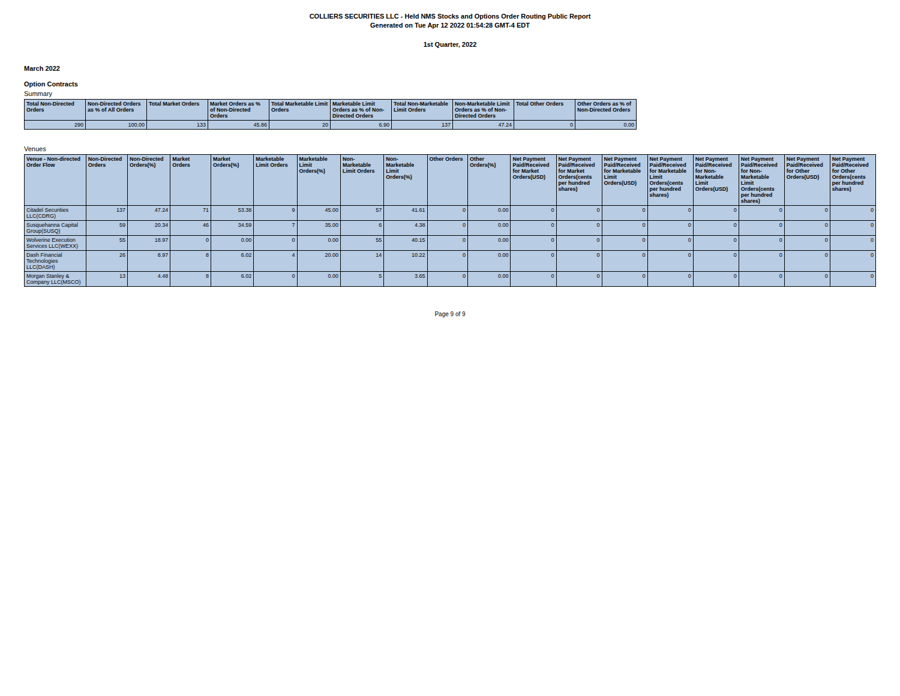COLLIERS SECURITIES LLC - Held NMS Stocks and Options Order Routing Public Report
Generated on Tue Apr 12 2022 01:54:28 GMT-4 EDT
1st Quarter, 2022
March 2022
Option Contracts
Summary
| Total Non-Directed Orders | Non-Directed Orders as % of All Orders | Total Market Orders | Market Orders as % of Non-Directed Orders | Total Marketable Limit Orders | Marketable Limit Orders as % of Non-Directed Orders | Total Non-Marketable Limit Orders | Non-Marketable Limit Orders as % of Non-Directed Orders | Total Other Orders | Other Orders as % of Non-Directed Orders |
| --- | --- | --- | --- | --- | --- | --- | --- | --- | --- |
| 290 | 100.00 | 133 | 45.86 | 20 | 6.90 | 137 | 47.24 | 0 | 0.00 |
Venues
| Venue - Non-directed Order Flow | Non-Directed Orders | Non-Directed Orders(%) | Market Orders | Market Orders(%) | Marketable Limit Orders | Marketable Limit Orders(%) | Non-Marketable Limit Orders | Non-Marketable Limit Orders(%) | Other Orders | Other Orders(%) | Net Payment Paid/Received for Market Orders(USD) | Net Payment Paid/Received for Market Orders(cents per hundred shares) | Net Payment Paid/Received for Marketable Limit Orders(USD) | Net Payment Paid/Received for Marketable Limit Orders(cents per hundred shares) | Net Payment Paid/Received for Non-Marketable Limit Orders(USD) | Net Payment Paid/Received for Non-Marketable Limit Orders(cents per hundred shares) | Net Payment Paid/Received for Other Orders(USD) | Net Payment Paid/Received for Other Orders(cents per hundred shares) |
| --- | --- | --- | --- | --- | --- | --- | --- | --- | --- | --- | --- | --- | --- | --- | --- | --- | --- | --- |
| Citadel Securities LLC(CDRG) | 137 | 47.24 | 71 | 53.38 | 9 | 45.00 | 57 | 41.61 | 0 | 0.00 | 0 | 0 | 0 | 0 | 0 | 0 | 0 | 0 |
| Susquehanna Capital Group(SUSQ) | 59 | 20.34 | 46 | 34.59 | 7 | 35.00 | 6 | 4.38 | 0 | 0.00 | 0 | 0 | 0 | 0 | 0 | 0 | 0 | 0 |
| Wolverine Execution Services LLC(WEXX) | 55 | 18.97 | 0 | 0.00 | 0 | 0.00 | 55 | 40.15 | 0 | 0.00 | 0 | 0 | 0 | 0 | 0 | 0 | 0 | 0 |
| Dash Financial Technologies LLC(DASH) | 26 | 8.97 | 8 | 6.02 | 4 | 20.00 | 14 | 10.22 | 0 | 0.00 | 0 | 0 | 0 | 0 | 0 | 0 | 0 | 0 |
| Morgan Stanley & Company LLC(MSCO) | 13 | 4.48 | 8 | 6.02 | 0 | 0.00 | 5 | 3.65 | 0 | 0.00 | 0 | 0 | 0 | 0 | 0 | 0 | 0 | 0 |
Page 9 of 9